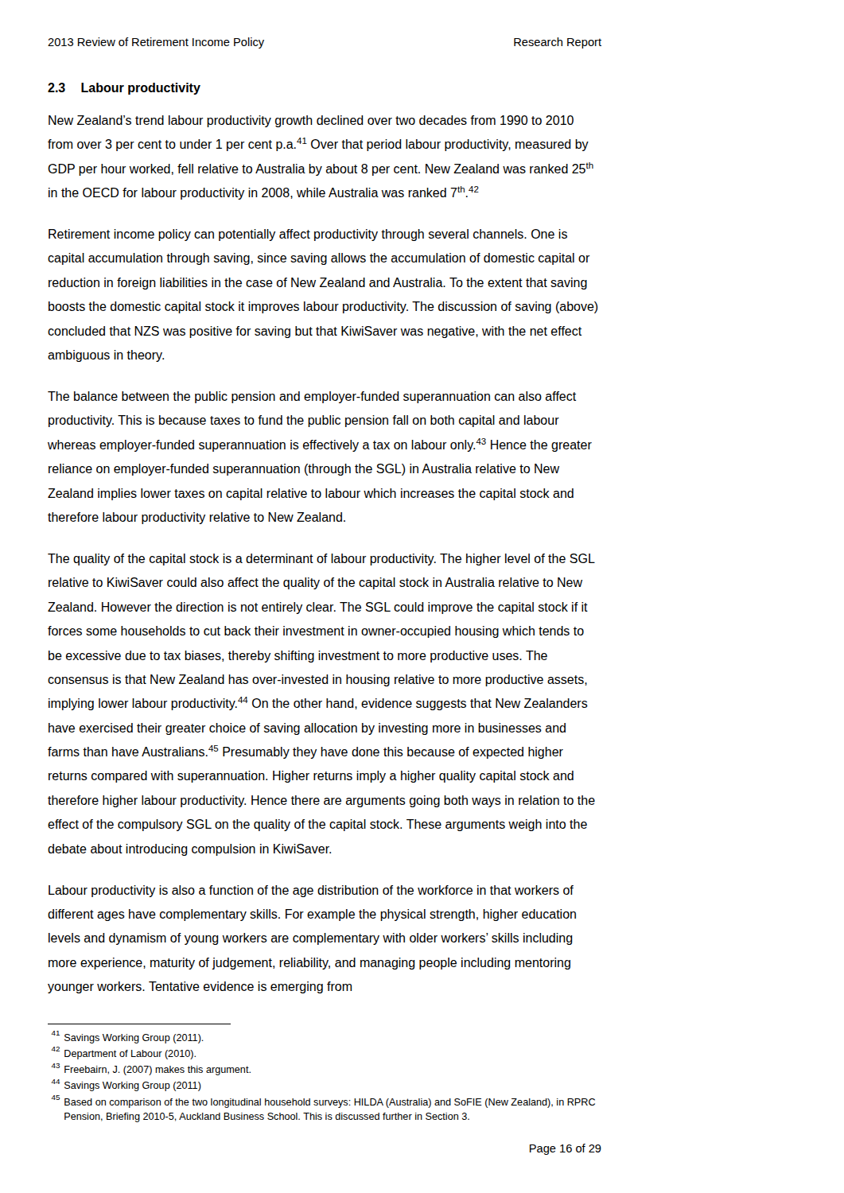2013 Review of Retirement Income Policy Research Report
2.3 Labour productivity
New Zealand’s trend labour productivity growth declined over two decades from 1990 to 2010 from over 3 per cent to under 1 per cent p.a.41 Over that period labour productivity, measured by GDP per hour worked, fell relative to Australia by about 8 per cent. New Zealand was ranked 25th in the OECD for labour productivity in 2008, while Australia was ranked 7th.42
Retirement income policy can potentially affect productivity through several channels. One is capital accumulation through saving, since saving allows the accumulation of domestic capital or reduction in foreign liabilities in the case of New Zealand and Australia. To the extent that saving boosts the domestic capital stock it improves labour productivity. The discussion of saving (above) concluded that NZS was positive for saving but that KiwiSaver was negative, with the net effect ambiguous in theory.
The balance between the public pension and employer-funded superannuation can also affect productivity. This is because taxes to fund the public pension fall on both capital and labour whereas employer-funded superannuation is effectively a tax on labour only.43 Hence the greater reliance on employer-funded superannuation (through the SGL) in Australia relative to New Zealand implies lower taxes on capital relative to labour which increases the capital stock and therefore labour productivity relative to New Zealand.
The quality of the capital stock is a determinant of labour productivity. The higher level of the SGL relative to KiwiSaver could also affect the quality of the capital stock in Australia relative to New Zealand. However the direction is not entirely clear. The SGL could improve the capital stock if it forces some households to cut back their investment in owner-occupied housing which tends to be excessive due to tax biases, thereby shifting investment to more productive uses. The consensus is that New Zealand has over-invested in housing relative to more productive assets, implying lower labour productivity.44 On the other hand, evidence suggests that New Zealanders have exercised their greater choice of saving allocation by investing more in businesses and farms than have Australians.45 Presumably they have done this because of expected higher returns compared with superannuation. Higher returns imply a higher quality capital stock and therefore higher labour productivity. Hence there are arguments going both ways in relation to the effect of the compulsory SGL on the quality of the capital stock. These arguments weigh into the debate about introducing compulsion in KiwiSaver.
Labour productivity is also a function of the age distribution of the workforce in that workers of different ages have complementary skills. For example the physical strength, higher education levels and dynamism of young workers are complementary with older workers’ skills including more experience, maturity of judgement, reliability, and managing people including mentoring younger workers. Tentative evidence is emerging from
Savings Working Group (2011).
Department of Labour (2010).
Freebairn, J. (2007) makes this argument.
Savings Working Group (2011)
Based on comparison of the two longitudinal household surveys: HILDA (Australia) and SoFIE (New Zealand), in RPRC Pension, Briefing 2010-5, Auckland Business School. This is discussed further in Section 3.
Page 16 of 29